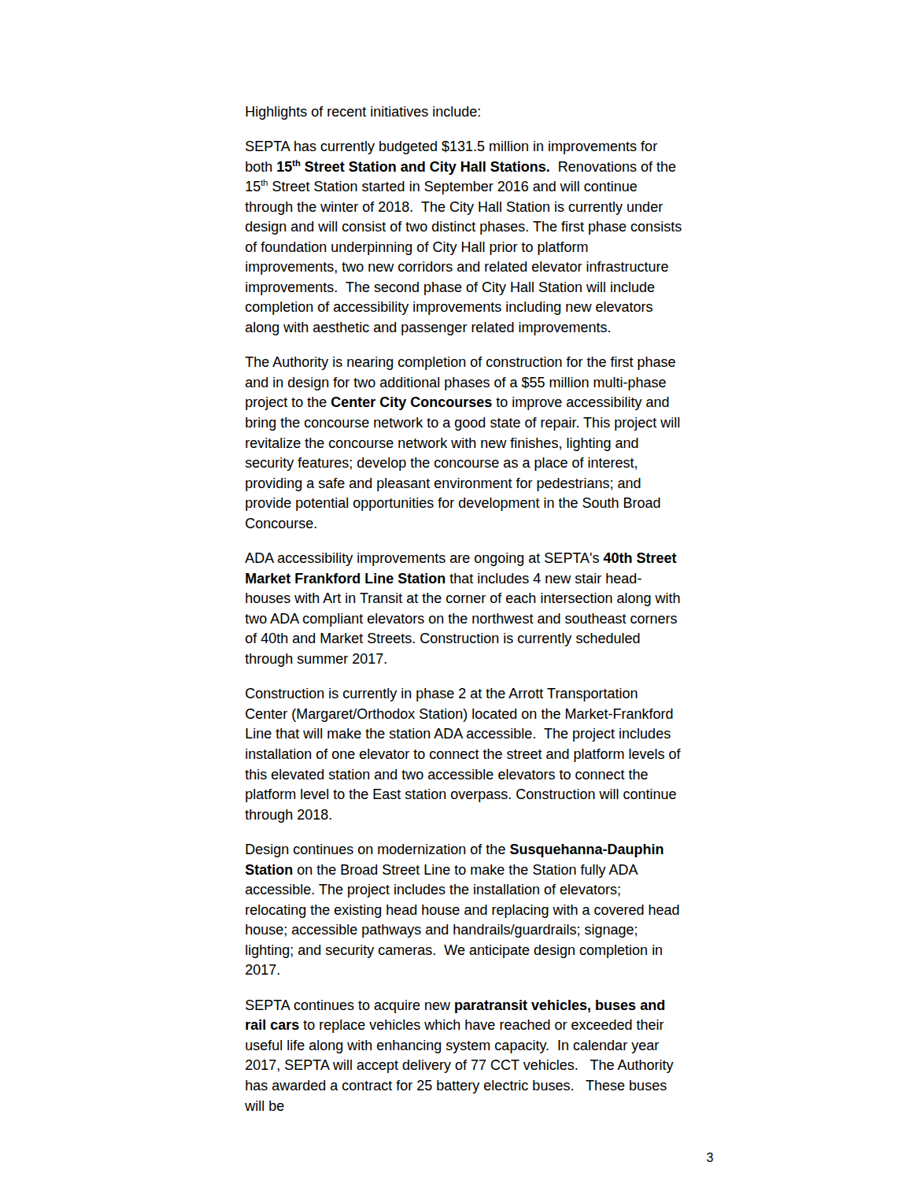Highlights of recent initiatives include:
SEPTA has currently budgeted $131.5 million in improvements for both 15th Street Station and City Hall Stations. Renovations of the 15th Street Station started in September 2016 and will continue through the winter of 2018. The City Hall Station is currently under design and will consist of two distinct phases. The first phase consists of foundation underpinning of City Hall prior to platform improvements, two new corridors and related elevator infrastructure improvements. The second phase of City Hall Station will include completion of accessibility improvements including new elevators along with aesthetic and passenger related improvements.
The Authority is nearing completion of construction for the first phase and in design for two additional phases of a $55 million multi-phase project to the Center City Concourses to improve accessibility and bring the concourse network to a good state of repair. This project will revitalize the concourse network with new finishes, lighting and security features; develop the concourse as a place of interest, providing a safe and pleasant environment for pedestrians; and provide potential opportunities for development in the South Broad Concourse.
ADA accessibility improvements are ongoing at SEPTA's 40th Street Market Frankford Line Station that includes 4 new stair head-houses with Art in Transit at the corner of each intersection along with two ADA compliant elevators on the northwest and southeast corners of 40th and Market Streets. Construction is currently scheduled through summer 2017.
Construction is currently in phase 2 at the Arrott Transportation Center (Margaret/Orthodox Station) located on the Market-Frankford Line that will make the station ADA accessible. The project includes installation of one elevator to connect the street and platform levels of this elevated station and two accessible elevators to connect the platform level to the East station overpass. Construction will continue through 2018.
Design continues on modernization of the Susquehanna-Dauphin Station on the Broad Street Line to make the Station fully ADA accessible. The project includes the installation of elevators; relocating the existing head house and replacing with a covered head house; accessible pathways and handrails/guardrails; signage; lighting; and security cameras. We anticipate design completion in 2017.
SEPTA continues to acquire new paratransit vehicles, buses and rail cars to replace vehicles which have reached or exceeded their useful life along with enhancing system capacity. In calendar year 2017, SEPTA will accept delivery of 77 CCT vehicles. The Authority has awarded a contract for 25 battery electric buses. These buses will be
3